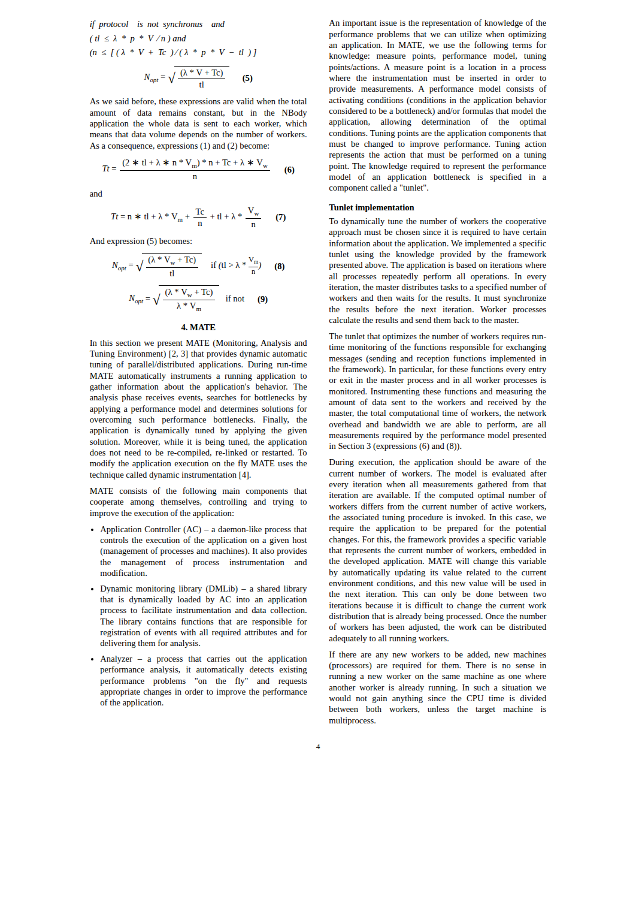if protocol is not synchronus and
( tl ≤ λ * p * V ⁄ n ) and
(n ≤ [ ( λ * V + Tc ) ⁄ ( λ * p * V − tl ) ]
Nopt = √ (λ * V + Tc) tl (5)
As we said before, these expressions are valid when the total amount of data remains constant, but in the NBody application the whole data is sent to each worker, which means that data volume depends on the number of workers. As a consequence, expressions (1) and (2) become:
Tt = (2 ∗ tl + λ ∗ n * Vm) * n + Tc + λ ∗ Vw n (6)
and
Tt = n ∗ tl + λ * Vm + Tc n + tl + λ * Vw n (7)
And expression (5) becomes:
Nopt = √ (λ * Vw + Tc) tl if (tl > λ * Vm n) (8)
Nopt = √ (λ * Vw + Tc) λ * Vm if not (9)
4. MATE
In this section we present MATE (Monitoring, Analysis and Tuning Environment) [2, 3] that provides dynamic automatic tuning of parallel/distributed applications. During run-time MATE automatically instruments a running application to gather information about the application's behavior. The analysis phase receives events, searches for bottlenecks by applying a performance model and determines solutions for overcoming such performance bottlenecks. Finally, the application is dynamically tuned by applying the given solution. Moreover, while it is being tuned, the application does not need to be re-compiled, re-linked or restarted. To modify the application execution on the fly MATE uses the technique called dynamic instrumentation [4].
MATE consists of the following main components that cooperate among themselves, controlling and trying to improve the execution of the application:
Application Controller (AC) – a daemon-like process that controls the execution of the application on a given host (management of processes and machines). It also provides the management of process instrumentation and modification.
Dynamic monitoring library (DMLib) – a shared library that is dynamically loaded by AC into an application process to facilitate instrumentation and data collection. The library contains functions that are responsible for registration of events with all required attributes and for delivering them for analysis.
Analyzer – a process that carries out the application performance analysis, it automatically detects existing performance problems "on the fly" and requests appropriate changes in order to improve the performance of the application.
An important issue is the representation of knowledge of the performance problems that we can utilize when optimizing an application. In MATE, we use the following terms for knowledge: measure points, performance model, tuning points/actions. A measure point is a location in a process where the instrumentation must be inserted in order to provide measurements. A performance model consists of activating conditions (conditions in the application behavior considered to be a bottleneck) and/or formulas that model the application, allowing determination of the optimal conditions. Tuning points are the application components that must be changed to improve performance. Tuning action represents the action that must be performed on a tuning point. The knowledge required to represent the performance model of an application bottleneck is specified in a component called a "tunlet".
Tunlet implementation
To dynamically tune the number of workers the cooperative approach must be chosen since it is required to have certain information about the application. We implemented a specific tunlet using the knowledge provided by the framework presented above. The application is based on iterations where all processes repeatedly perform all operations. In every iteration, the master distributes tasks to a specified number of workers and then waits for the results. It must synchronize the results before the next iteration. Worker processes calculate the results and send them back to the master.
The tunlet that optimizes the number of workers requires run-time monitoring of the functions responsible for exchanging messages (sending and reception functions implemented in the framework). In particular, for these functions every entry or exit in the master process and in all worker processes is monitored. Instrumenting these functions and measuring the amount of data sent to the workers and received by the master, the total computational time of workers, the network overhead and bandwidth we are able to perform, are all measurements required by the performance model presented in Section 3 (expressions (6) and (8)).
During execution, the application should be aware of the current number of workers. The model is evaluated after every iteration when all measurements gathered from that iteration are available. If the computed optimal number of workers differs from the current number of active workers, the associated tuning procedure is invoked. In this case, we require the application to be prepared for the potential changes. For this, the framework provides a specific variable that represents the current number of workers, embedded in the developed application. MATE will change this variable by automatically updating its value related to the current environment conditions, and this new value will be used in the next iteration. This can only be done between two iterations because it is difficult to change the current work distribution that is already being processed. Once the number of workers has been adjusted, the work can be distributed adequately to all running workers.
If there are any new workers to be added, new machines (processors) are required for them. There is no sense in running a new worker on the same machine as one where another worker is already running. In such a situation we would not gain anything since the CPU time is divided between both workers, unless the target machine is multiprocess.
4